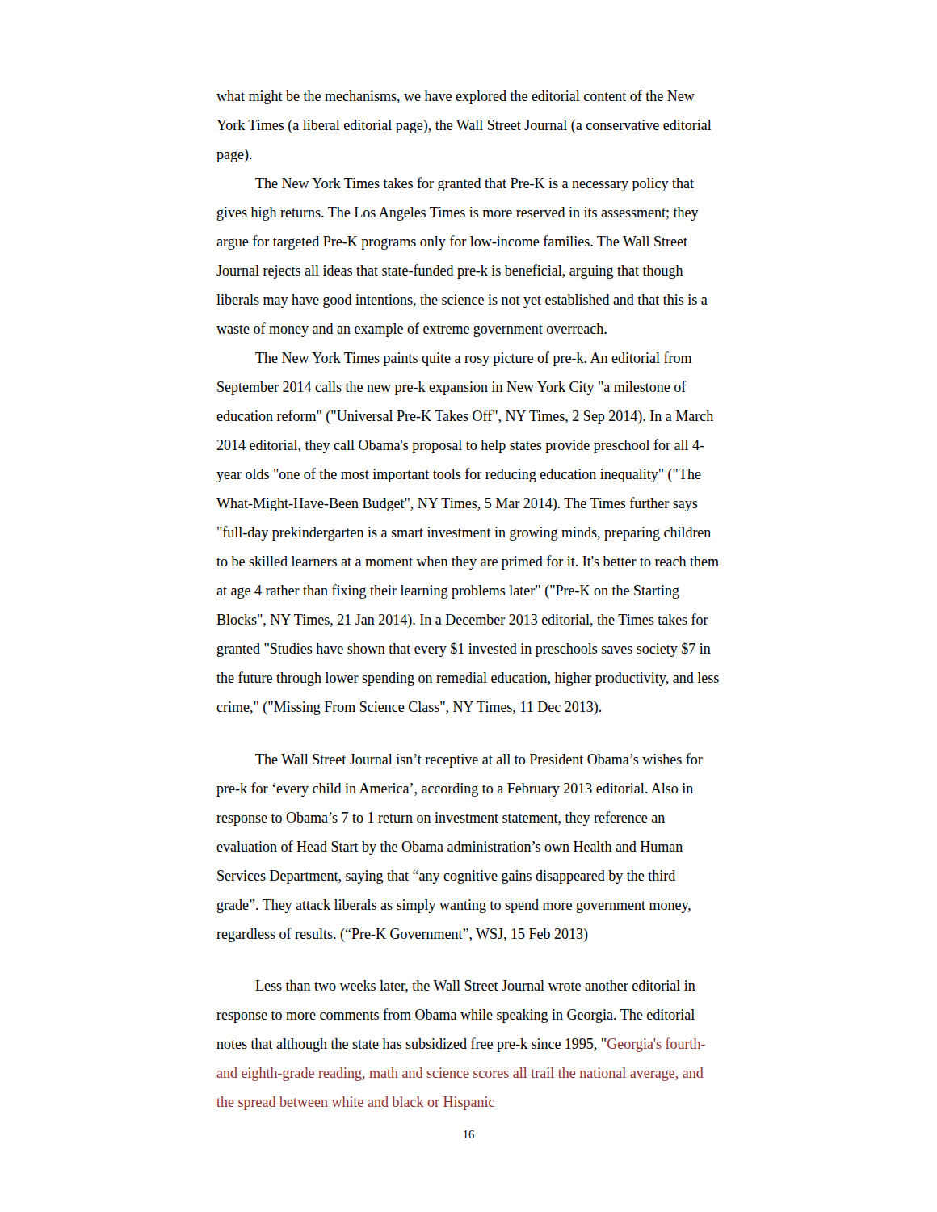what might be the mechanisms, we have explored the editorial content of the New York Times (a liberal editorial page), the Wall Street Journal (a conservative editorial page).
The New York Times takes for granted that Pre-K is a necessary policy that gives high returns. The Los Angeles Times is more reserved in its assessment; they argue for targeted Pre-K programs only for low-income families. The Wall Street Journal rejects all ideas that state-funded pre-k is beneficial, arguing that though liberals may have good intentions, the science is not yet established and that this is a waste of money and an example of extreme government overreach.
The New York Times paints quite a rosy picture of pre-k. An editorial from September 2014 calls the new pre-k expansion in New York City "a milestone of education reform" ("Universal Pre-K Takes Off", NY Times, 2 Sep 2014). In a March 2014 editorial, they call Obama's proposal to help states provide preschool for all 4-year olds "one of the most important tools for reducing education inequality" ("The What-Might-Have-Been Budget", NY Times, 5 Mar 2014). The Times further says "full-day prekindergarten is a smart investment in growing minds, preparing children to be skilled learners at a moment when they are primed for it. It's better to reach them at age 4 rather than fixing their learning problems later" ("Pre-K on the Starting Blocks", NY Times, 21 Jan 2014). In a December 2013 editorial, the Times takes for granted "Studies have shown that every $1 invested in preschools saves society $7 in the future through lower spending on remedial education, higher productivity, and less crime," ("Missing From Science Class", NY Times, 11 Dec 2013).
The Wall Street Journal isn’t receptive at all to President Obama’s wishes for pre-k for ‘every child in America’, according to a February 2013 editorial. Also in response to Obama’s 7 to 1 return on investment statement, they reference an evaluation of Head Start by the Obama administration’s own Health and Human Services Department, saying that “any cognitive gains disappeared by the third grade”. They attack liberals as simply wanting to spend more government money, regardless of results. (“Pre-K Government”, WSJ, 15 Feb 2013)
Less than two weeks later, the Wall Street Journal wrote another editorial in response to more comments from Obama while speaking in Georgia. The editorial notes that although the state has subsidized free pre-k since 1995, "Georgia's fourth- and eighth-grade reading, math and science scores all trail the national average, and the spread between white and black or Hispanic
16